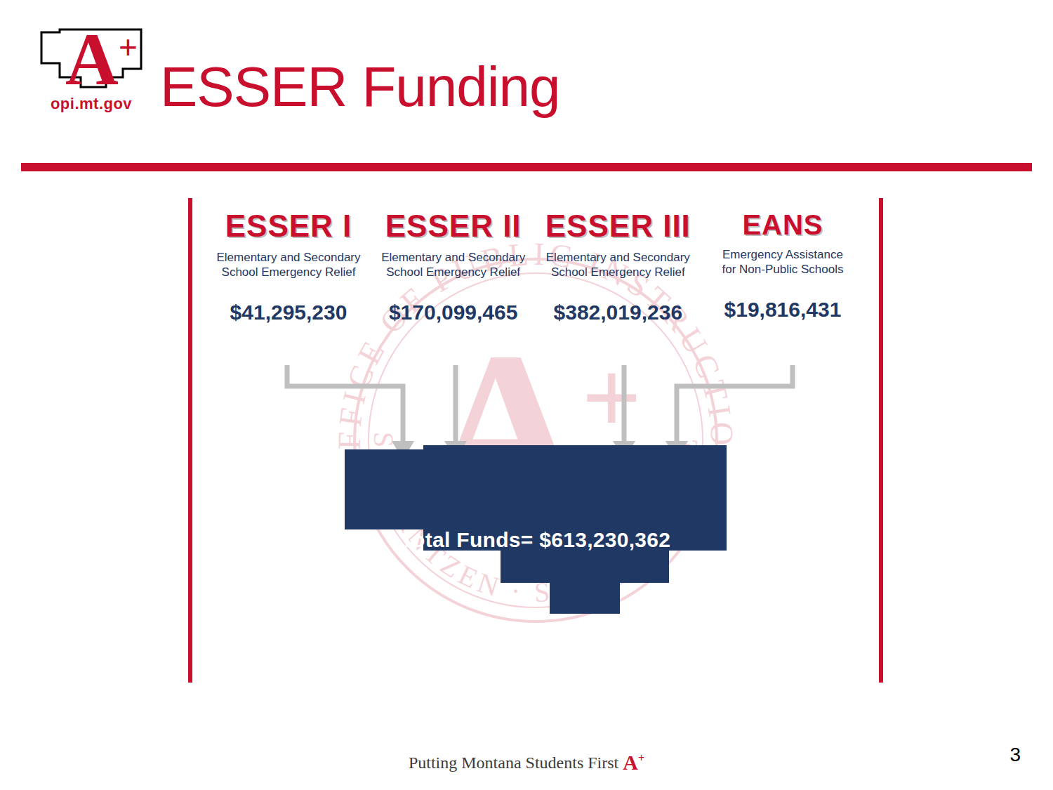A+
opi.mt.gov
ESSER Funding
OFFICE OF PUBLIC INSTRUCTION ELSIE ARNTZEN · SUPERINTENDENT A+
ESSER I
Elementary and Secondary
School Emergency Relief
$41,295,230
ESSER II
Elementary and Secondary
School Emergency Relief
$170,099,465
ESSER III
Elementary and Secondary
School Emergency Relief
$382,019,236
EANS
Emergency Assistance
for Non-Public Schools
$19,816,431
Total Funds= $613,230,362
Putting Montana Students First A+
3